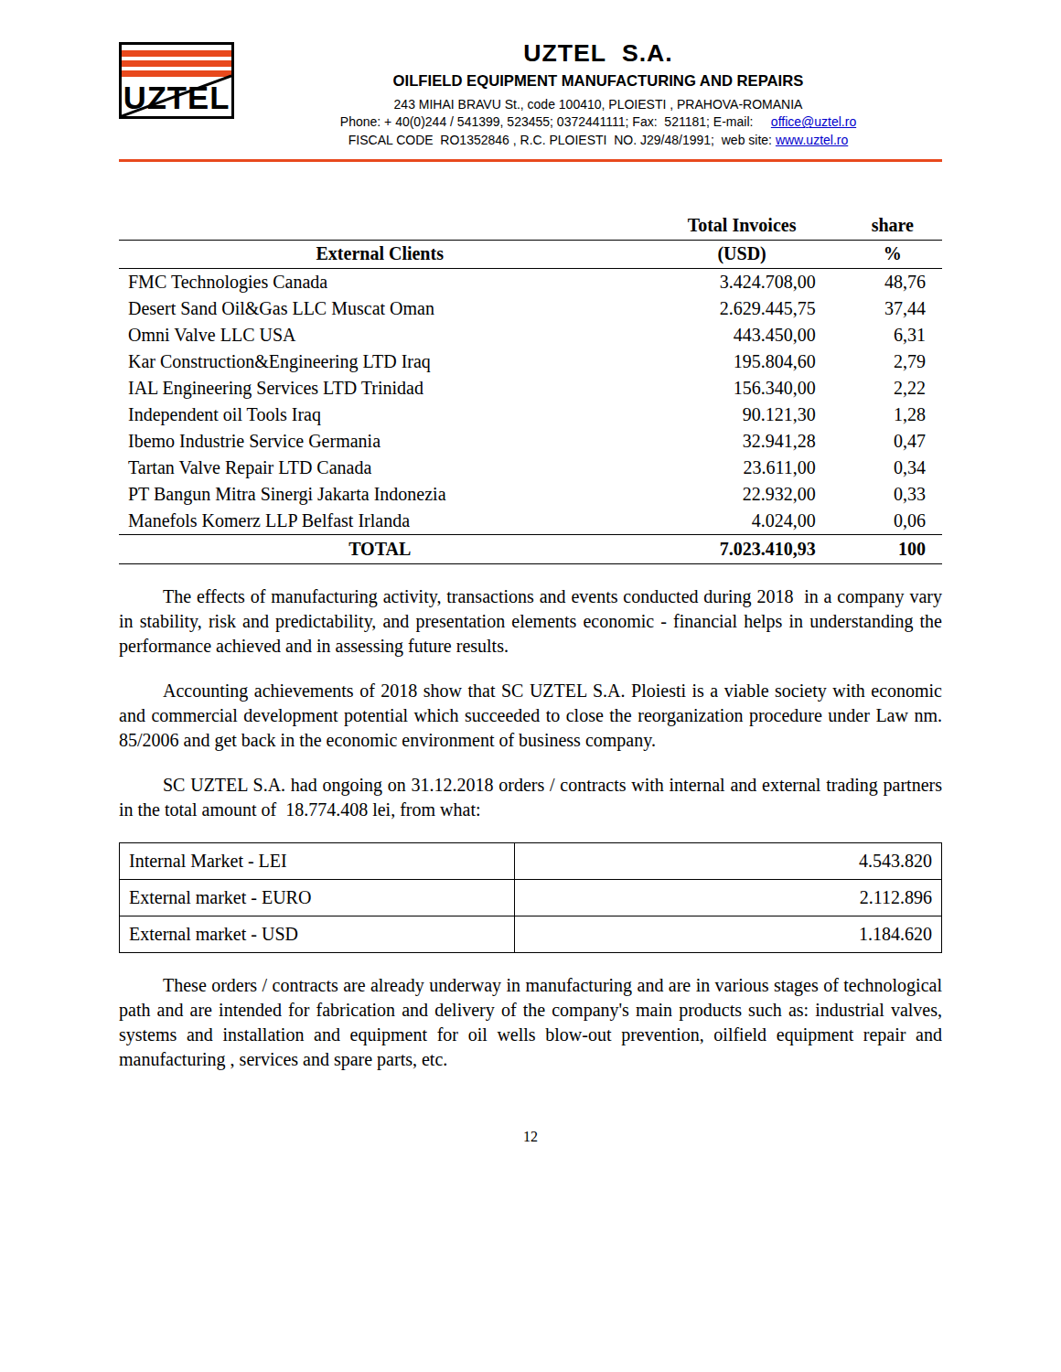UZTEL
UZTEL S.A.
OILFIELD EQUIPMENT MANUFACTURING AND REPAIRS
243 MIHAI BRAVU St., code 100410, PLOIESTI , PRAHOVA-ROMANIA
Phone: + 40(0)244 / 541399, 523455; 0372441111; Fax: 521181; E-mail: office@uztel.ro
FISCAL CODE RO1352846 , R.C. PLOIESTI NO. J29/48/1991; web site: www.uztel.ro
| | Total Invoices | share |
| --- | --- | --- |
| External Clients | (USD) | % |
| FMC Technologies Canada | 3.424.708,00 | 48,76 |
| Desert Sand Oil&Gas LLC Muscat Oman | 2.629.445,75 | 37,44 |
| Omni Valve LLC USA | 443.450,00 | 6,31 |
| Kar Construction&Engineering LTD Iraq | 195.804,60 | 2,79 |
| IAL Engineering Services LTD Trinidad | 156.340,00 | 2,22 |
| Independent oil Tools Iraq | 90.121,30 | 1,28 |
| Ibemo Industrie Service Germania | 32.941,28 | 0,47 |
| Tartan Valve Repair LTD Canada | 23.611,00 | 0,34 |
| PT Bangun Mitra Sinergi Jakarta Indonezia | 22.932,00 | 0,33 |
| Manefols Komerz LLP Belfast Irlanda | 4.024,00 | 0,06 |
| TOTAL | 7.023.410,93 | 100 |
The effects of manufacturing activity, transactions and events conducted during 2018 in a company vary in stability, risk and predictability, and presentation elements economic - financial helps in understanding the performance achieved and in assessing future results.
Accounting achievements of 2018 show that SC UZTEL S.A. Ploiesti is a viable society with economic and commercial development potential which succeeded to close the reorganization procedure under Law nm. 85/2006 and get back in the economic environment of business company.
SC UZTEL S.A. had ongoing on 31.12.2018 orders / contracts with internal and external trading partners in the total amount of 18.774.408 lei, from what:
| Internal Market - LEI | 4.543.820 |
| External market - EURO | 2.112.896 |
| External market - USD | 1.184.620 |
These orders / contracts are already underway in manufacturing and are in various stages of technological path and are intended for fabrication and delivery of the company's main products such as: industrial valves, systems and installation and equipment for oil wells blow-out prevention, oilfield equipment repair and manufacturing , services and spare parts, etc.
12